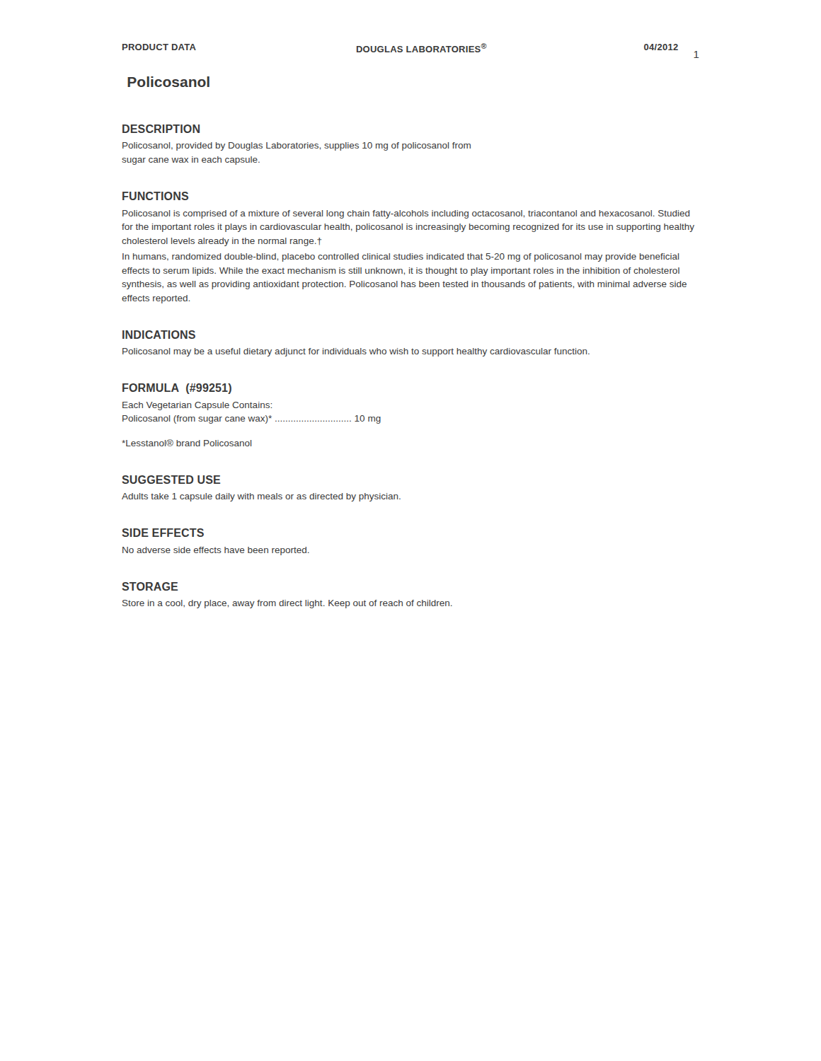PRODUCT DATA DOUGLAS LABORATORIES® 04/2012 1
Policosanol
DESCRIPTION
Policosanol, provided by Douglas Laboratories, supplies 10 mg of policosanol from
sugar cane wax in each capsule.
FUNCTIONS
Policosanol is comprised of a mixture of several long chain fatty-alcohols including octacosanol, triacontanol and hexacosanol. Studied for the important roles it plays in cardiovascular health, policosanol is increasingly becoming recognized for its use in supporting healthy cholesterol levels already in the normal range.†
In humans, randomized double-blind, placebo controlled clinical studies indicated that 5-20 mg of policosanol may provide beneficial effects to serum lipids. While the exact mechanism is still unknown, it is thought to play important roles in the inhibition of cholesterol synthesis, as well as providing antioxidant protection. Policosanol has been tested in thousands of patients, with minimal adverse side effects reported.
INDICATIONS
Policosanol may be a useful dietary adjunct for individuals who wish to support healthy cardiovascular function.
FORMULA (#99251)
Each Vegetarian Capsule Contains:
Policosanol (from sugar cane wax)* ............................. 10 mg
*Lesstanol® brand Policosanol
SUGGESTED USE
Adults take 1 capsule daily with meals or as directed by physician.
SIDE EFFECTS
No adverse side effects have been reported.
STORAGE
Store in a cool, dry place, away from direct light. Keep out of reach of children.